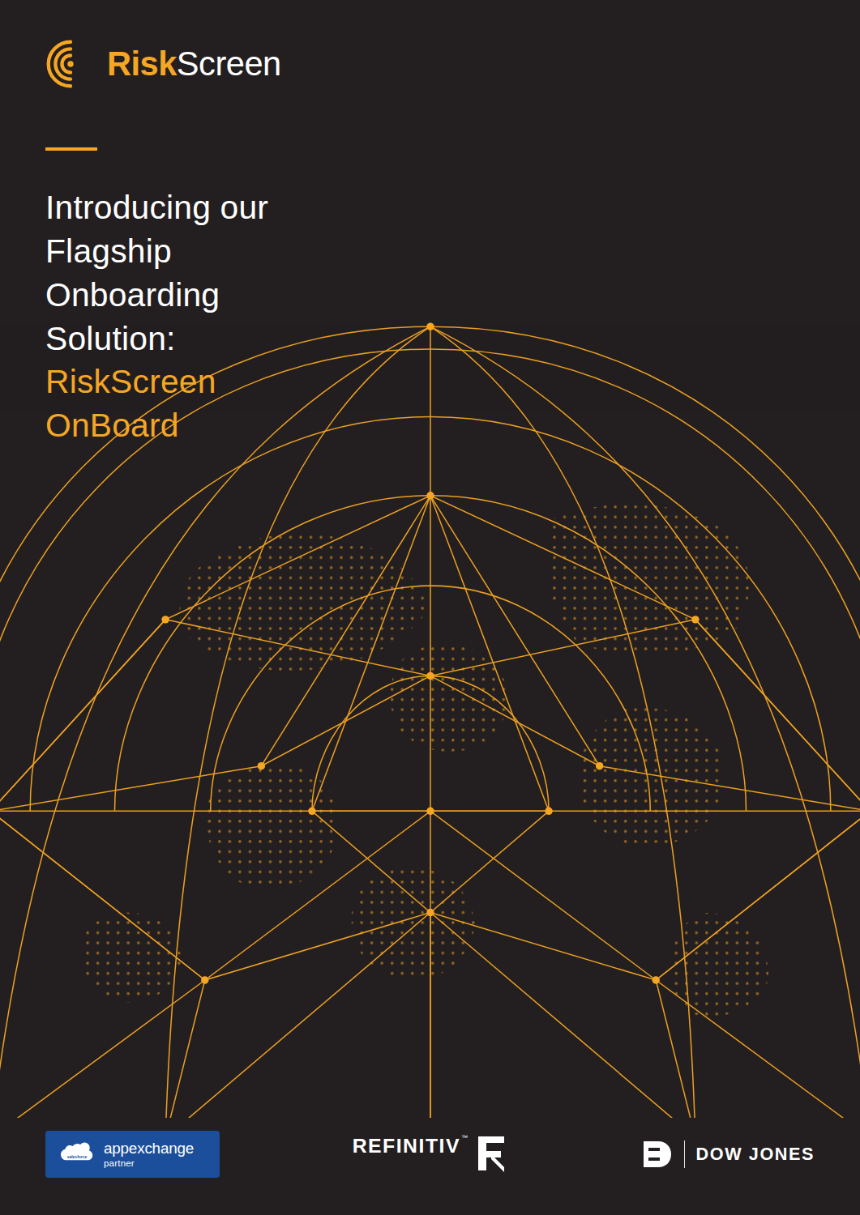Risk Screen
Introducing our Flagship Onboarding Solution:
RiskScreen OnBoard
salesforce
appexchange partner
REFINITIV™
DOW JONES